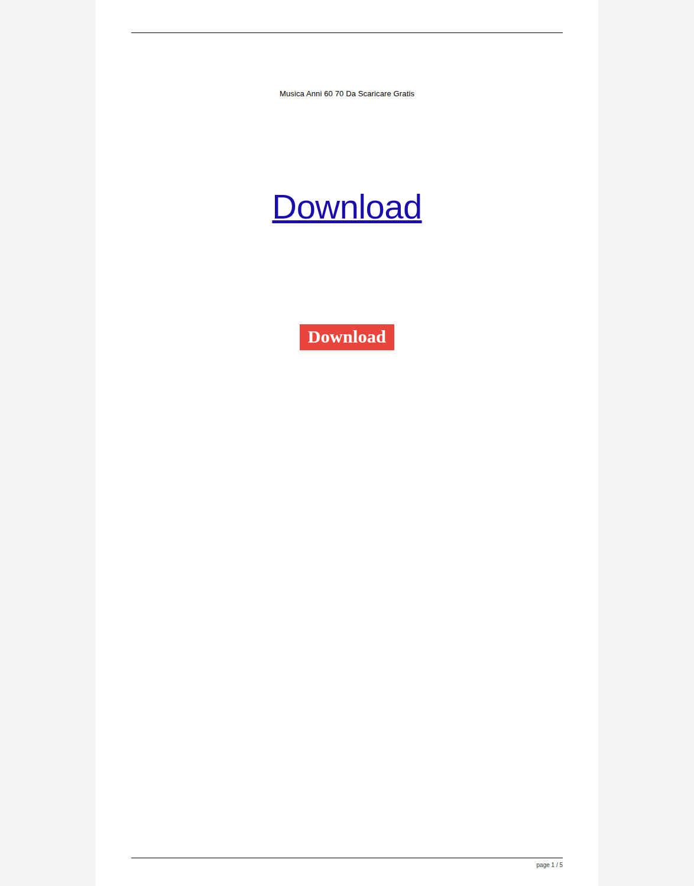Musica Anni 60 70 Da Scaricare Gratis
Download
Download
page 1 / 5